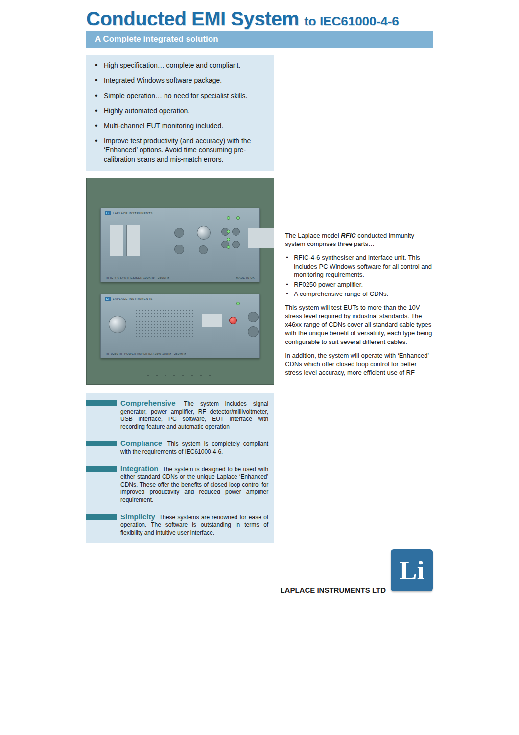Conducted EMI System to IEC61000-4-6
A Complete integrated solution
High specification… complete and compliant.
Integrated Windows software package.
Simple operation… no need for specialist skills.
Highly automated operation.
Multi-channel EUT monitoring included.
Improve test productivity (and accuracy) with the ‘Enhanced’ options. Avoid time consuming pre-calibration scans and mis-match errors.
Li LAPLACE INSTRUMENTS
RFIC-4-6 SYNTHESISER 100KHz - 250MHz
MADE IN UK
Li LAPLACE INSTRUMENTS
RF 0250 RF POWER AMPLIFIER 25W 10kHz - 250MHz
Comprehensive The system includes signal generator, power amplifier, RF detector/millivoltmeter, USB interface, PC software, EUT interface with recording feature and automatic operation
Compliance This system is completely compliant with the requirements of IEC61000-4-6.
Integration The system is designed to be used with either standard CDNs or the unique Laplace ‘Enhanced’ CDNs. These offer the benefits of closed loop control for improved productivity and reduced power amplifier requirement.
Simplicity These systems are renowned for ease of operation. The software is outstanding in terms of flexibility and intuitive user interface.
The Laplace model RFIC conducted immunity system comprises three parts…
RFIC-4-6 synthesiser and interface unit. This includes PC Windows software for all control and monitoring requirements.
RF0250 power amplifier.
A comprehensive range of CDNs.
This system will test EUTs to more than the 10V stress level required by industrial standards. The x46xx range of CDNs cover all standard cable types with the unique benefit of versatility, each type being configurable to suit several different cables.
In addition, the system will operate with ‘Enhanced’ CDNs which offer closed loop control for better stress level accuracy, more efficient use of RF
LAPLACE INSTRUMENTS LTD
Li